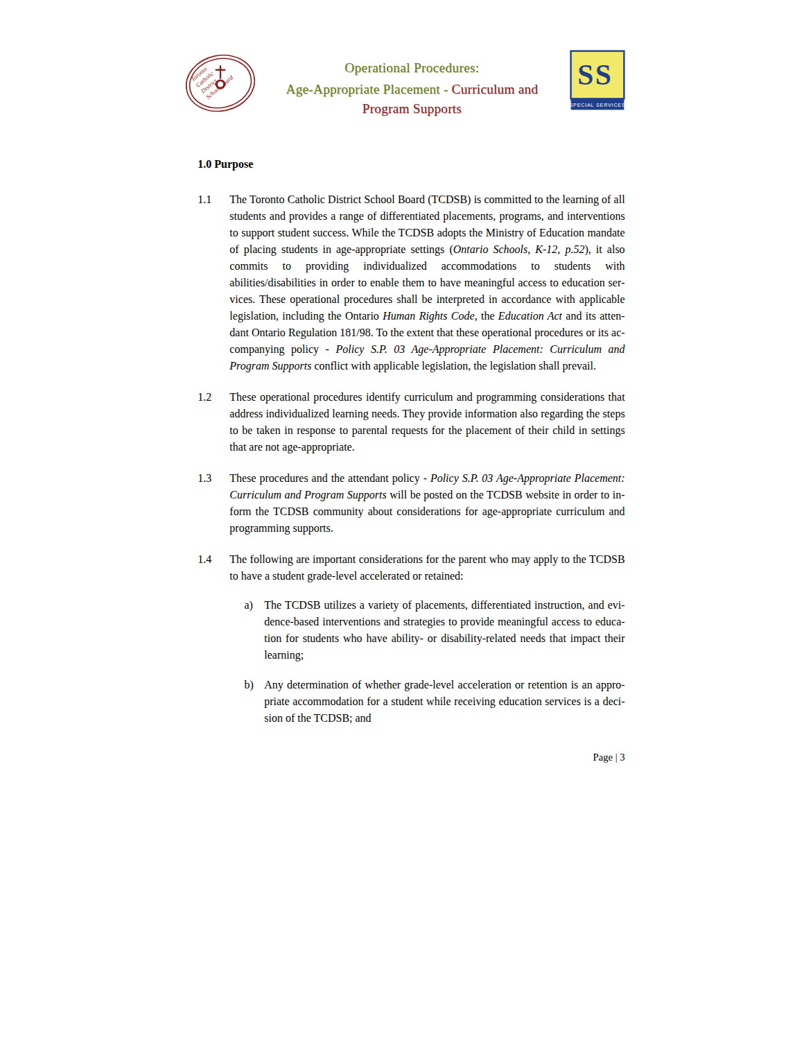Toronto Catholic District School Board
Operational Procedures:
Age-Appropriate Placement - Curriculum and Program Supports
S S SPECIAL SERVICES
1.0 Purpose
1.1
The Toronto Catholic District School Board (TCDSB) is committed to the learning of all students and provides a range of differentiated placements, programs, and interventions to support student success. While the TCDSB adopts the Ministry of Education mandate of placing students in age-appropriate settings (Ontario Schools, K-12, p.52), it also commits to providing individualized accommodations to students with abilities/disabilities in order to enable them to have meaningful access to education services. These operational procedures shall be interpreted in accordance with applicable legislation, including the Ontario Human Rights Code, the Education Act and its attendant Ontario Regulation 181/98. To the extent that these operational procedures or its accompanying policy - Policy S.P. 03 Age-Appropriate Placement: Curriculum and Program Supports conflict with applicable legislation, the legislation shall prevail.
1.2
These operational procedures identify curriculum and programming considerations that address individualized learning needs. They provide information also regarding the steps to be taken in response to parental requests for the placement of their child in settings that are not age-appropriate.
1.3
These procedures and the attendant policy - Policy S.P. 03 Age-Appropriate Placement: Curriculum and Program Supports will be posted on the TCDSB website in order to inform the TCDSB community about considerations for age-appropriate curriculum and programming supports.
1.4
The following are important considerations for the parent who may apply to the TCDSB to have a student grade-level accelerated or retained:
a) The TCDSB utilizes a variety of placements, differentiated instruction, and evidence-based interventions and strategies to provide meaningful access to education for students who have ability- or disability-related needs that impact their learning;
b) Any determination of whether grade-level acceleration or retention is an appropriate accommodation for a student while receiving education services is a decision of the TCDSB; and
Page | 3